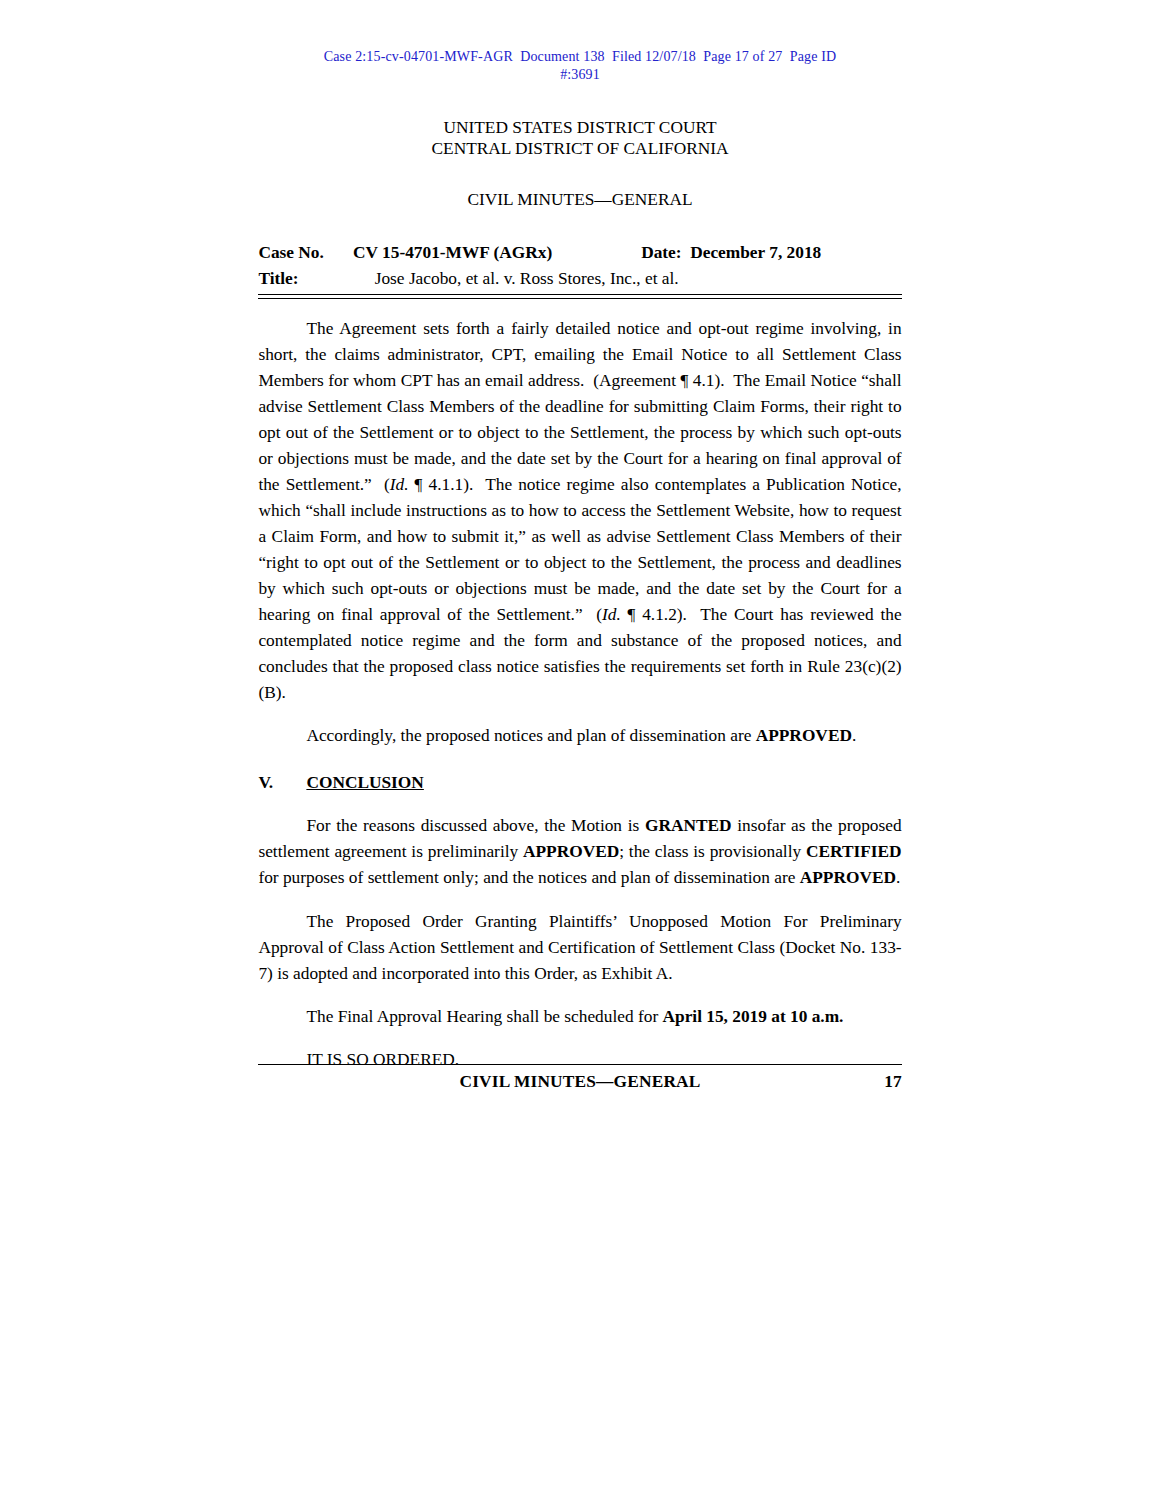Case 2:15-cv-04701-MWF-AGR Document 138 Filed 12/07/18 Page 17 of 27 Page ID
#:3691
UNITED STATES DISTRICT COURT
CENTRAL DISTRICT OF CALIFORNIA
CIVIL MINUTES—GENERAL
| Case No. | CV 15-4701-MWF (AGRx) | Date: December 7, 2018 |
| Title: | Jose Jacobo, et al. v. Ross Stores, Inc., et al. |
The Agreement sets forth a fairly detailed notice and opt-out regime involving, in short, the claims administrator, CPT, emailing the Email Notice to all Settlement Class Members for whom CPT has an email address. (Agreement ¶ 4.1). The Email Notice “shall advise Settlement Class Members of the deadline for submitting Claim Forms, their right to opt out of the Settlement or to object to the Settlement, the process by which such opt-outs or objections must be made, and the date set by the Court for a hearing on final approval of the Settlement.” (Id. ¶ 4.1.1). The notice regime also contemplates a Publication Notice, which “shall include instructions as to how to access the Settlement Website, how to request a Claim Form, and how to submit it,” as well as advise Settlement Class Members of their “right to opt out of the Settlement or to object to the Settlement, the process and deadlines by which such opt-outs or objections must be made, and the date set by the Court for a hearing on final approval of the Settlement.” (Id. ¶ 4.1.2). The Court has reviewed the contemplated notice regime and the form and substance of the proposed notices, and concludes that the proposed class notice satisfies the requirements set forth in Rule 23(c)(2)(B).
Accordingly, the proposed notices and plan of dissemination are APPROVED.
V. CONCLUSION
For the reasons discussed above, the Motion is GRANTED insofar as the proposed settlement agreement is preliminarily APPROVED; the class is provisionally CERTIFIED for purposes of settlement only; and the notices and plan of dissemination are APPROVED.
The Proposed Order Granting Plaintiffs’ Unopposed Motion For Preliminary Approval of Class Action Settlement and Certification of Settlement Class (Docket No. 133-7) is adopted and incorporated into this Order, as Exhibit A.
The Final Approval Hearing shall be scheduled for April 15, 2019 at 10 a.m.
IT IS SO ORDERED.
CIVIL MINUTES—GENERAL 17